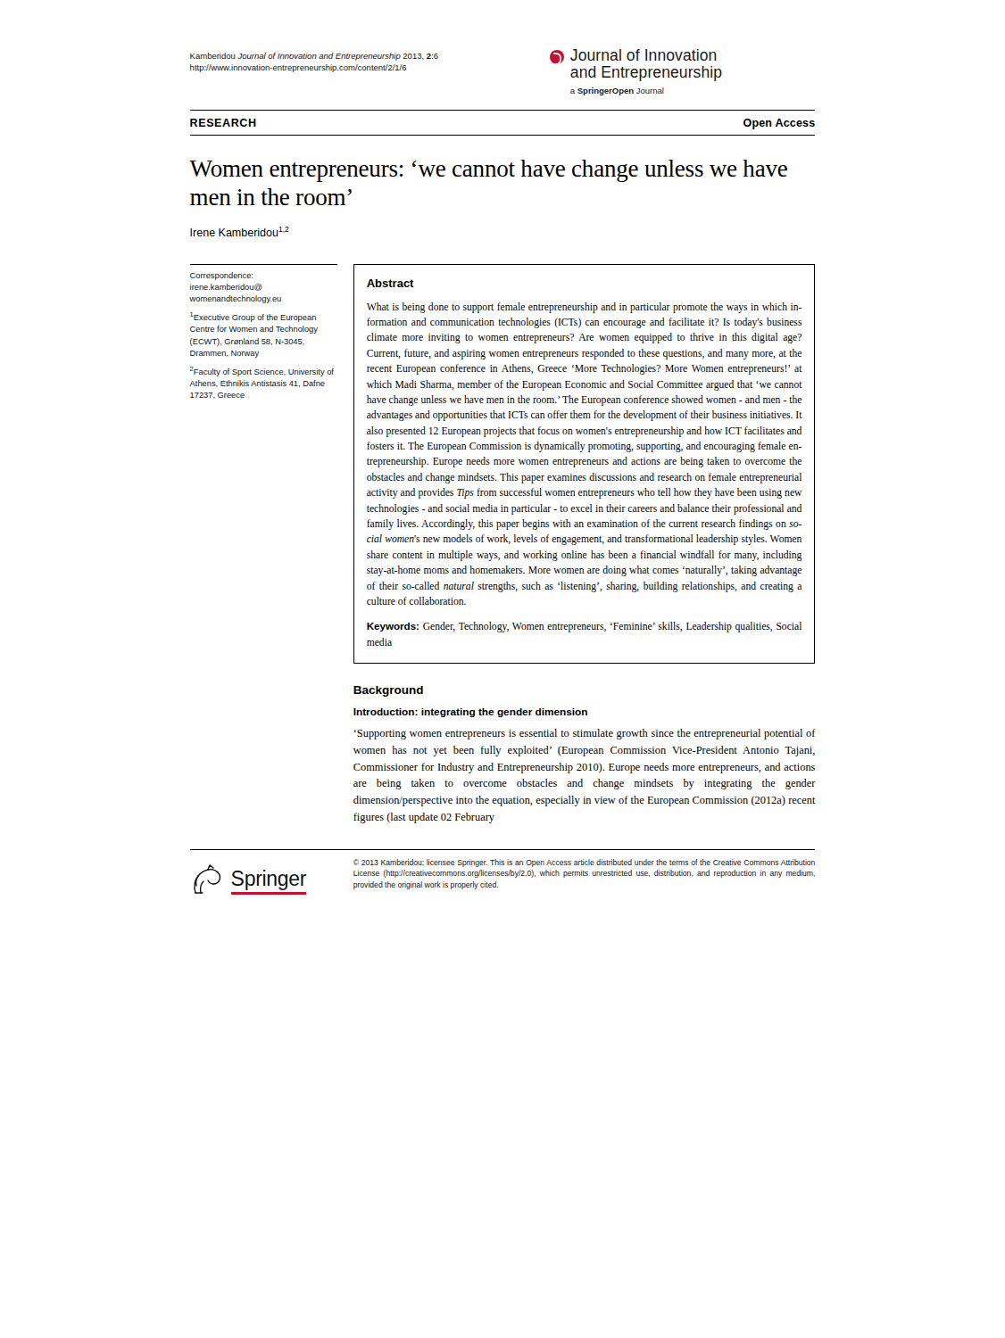Kamberidou Journal of Innovation and Entrepreneurship 2013, 2:6
http://www.innovation-entrepreneurship.com/content/2/1/6
Journal of Innovation
and Entrepreneurship
a SpringerOpen Journal
RESEARCH
Open Access
Women entrepreneurs: ‘we cannot have change unless we have men in the room’
Irene Kamberidou1,2
Correspondence:
irene.kamberidou@
womenandtechnology.eu
1Executive Group of the European Centre for Women and Technology (ECWT), Grønland 58, N-3045, Drammen, Norway
2Faculty of Sport Science, University of Athens, Ethnikis Antistasis 41, Dafne 17237, Greece
Abstract
What is being done to support female entrepreneurship and in particular promote the ways in which information and communication technologies (ICTs) can encourage and facilitate it? Is today's business climate more inviting to women entrepreneurs? Are women equipped to thrive in this digital age? Current, future, and aspiring women entrepreneurs responded to these questions, and many more, at the recent European conference in Athens, Greece ‘More Technologies? More Women entrepreneurs!’ at which Madi Sharma, member of the European Economic and Social Committee argued that ‘we cannot have change unless we have men in the room.’ The European conference showed women - and men - the advantages and opportunities that ICTs can offer them for the development of their business initiatives. It also presented 12 European projects that focus on women's entrepreneurship and how ICT facilitates and fosters it. The European Commission is dynamically promoting, supporting, and encouraging female entrepreneurship. Europe needs more women entrepreneurs and actions are being taken to overcome the obstacles and change mindsets. This paper examines discussions and research on female entrepreneurial activity and provides Tips from successful women entrepreneurs who tell how they have been using new technologies - and social media in particular - to excel in their careers and balance their professional and family lives. Accordingly, this paper begins with an examination of the current research findings on social women's new models of work, levels of engagement, and transformational leadership styles. Women share content in multiple ways, and working online has been a financial windfall for many, including stay-at-home moms and homemakers. More women are doing what comes ‘naturally’, taking advantage of their so-called natural strengths, such as ‘listening’, sharing, building relationships, and creating a culture of collaboration.
Keywords: Gender, Technology, Women entrepreneurs, ‘Feminine’ skills, Leadership qualities, Social media
Background
Introduction: integrating the gender dimension
‘Supporting women entrepreneurs is essential to stimulate growth since the entrepreneurial potential of women has not yet been fully exploited’ (European Commission Vice-President Antonio Tajani, Commissioner for Industry and Entrepreneurship 2010). Europe needs more entrepreneurs, and actions are being taken to overcome obstacles and change mindsets by integrating the gender dimension/perspective into the equation, especially in view of the European Commission (2012a) recent figures (last update 02 February
Springer
© 2013 Kamberidou; licensee Springer. This is an Open Access article distributed under the terms of the Creative Commons Attribution License (http://creativecommons.org/licenses/by/2.0), which permits unrestricted use, distribution, and reproduction in any medium, provided the original work is properly cited.